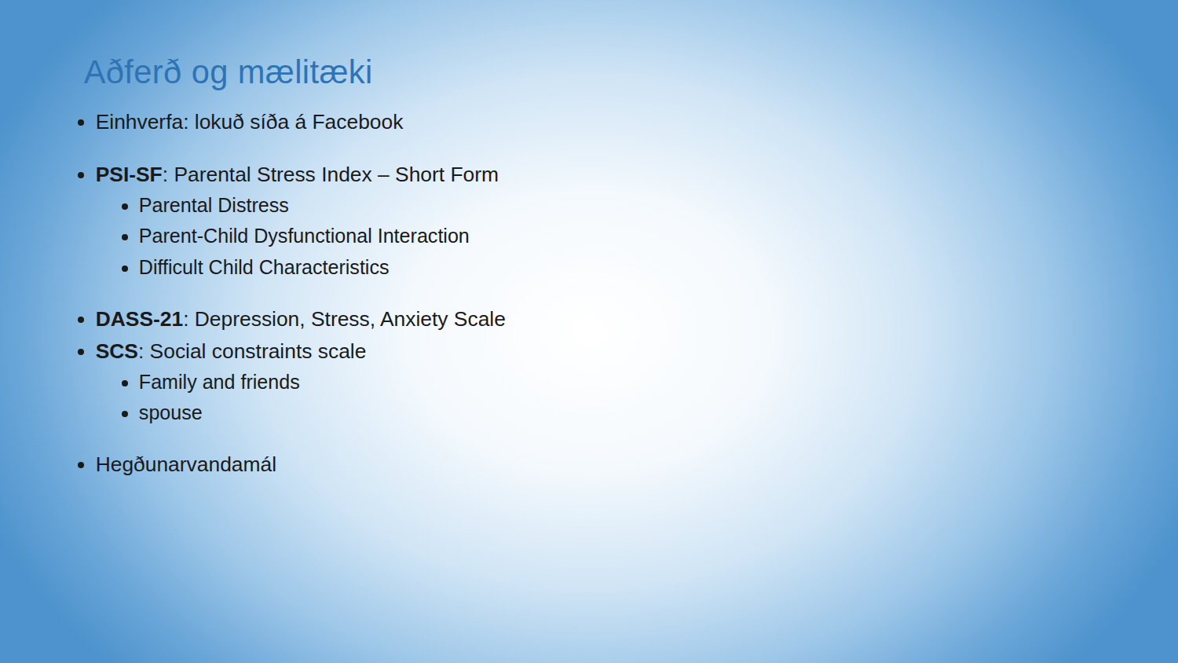Aðferð og mælitæki
Einhverfa: lokuð síða á Facebook
PSI-SF: Parental Stress Index – Short Form
Parental Distress
Parent-Child Dysfunctional Interaction
Difficult Child Characteristics
DASS-21: Depression, Stress, Anxiety Scale
SCS: Social constraints scale
Family and friends
spouse
Hegðunarvandamál